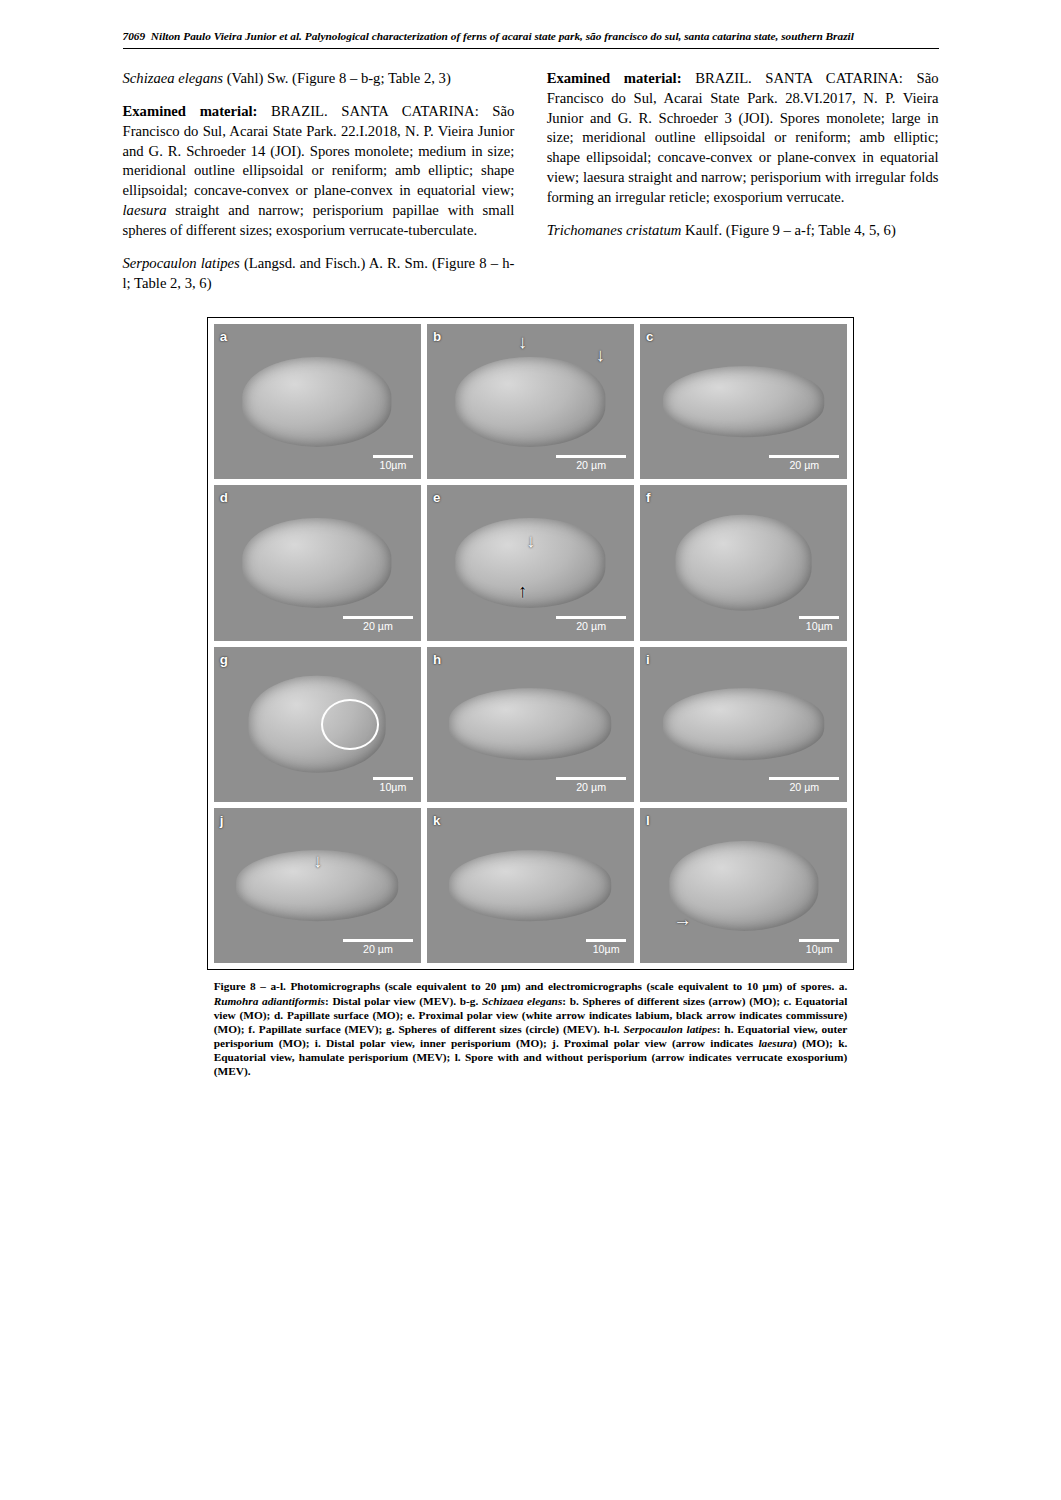7069 Nilton Paulo Vieira Junior et al. Palynological characterization of ferns of acarai state park, são francisco do sul, santa catarina state, southern Brazil
Schizaea elegans (Vahl) Sw. (Figure 8 – b-g; Table 2, 3)
Examined material: BRAZIL. SANTA CATARINA: São Francisco do Sul, Acarai State Park. 22.I.2018, N. P. Vieira Junior and G. R. Schroeder 14 (JOI). Spores monolete; medium in size; meridional outline ellipsoidal or reniform; amb elliptic; shape ellipsoidal; concave-convex or plane-convex in equatorial view; laesura straight and narrow; perisporium papillae with small spheres of different sizes; exosporium verrucate-tuberculate.
Serpocaulon latipes (Langsd. and Fisch.) A. R. Sm. (Figure 8 – h-l; Table 2, 3, 6)
Examined material: BRAZIL. SANTA CATARINA: São Francisco do Sul, Acarai State Park. 28.VI.2017, N. P. Vieira Junior and G. R. Schroeder 3 (JOI). Spores monolete; large in size; meridional outline ellipsoidal or reniform; amb elliptic; shape ellipsoidal; concave-convex or plane-convex in equatorial view; laesura straight and narrow; perisporium with irregular folds forming an irregular reticle; exosporium verrucate.
Trichomanes cristatum Kaulf. (Figure 9 – a-f; Table 4, 5, 6)
a
10µm
b
↓ ↓
20 µm
c
20 µm
d
20 µm
e
↓ ↑
20 µm
f
10µm
g
10µm
h
20 µm
i
20 µm
j
↓
20 µm
k
10µm
l
→
10µm
Figure 8 – a-l. Photomicrographs (scale equivalent to 20 µm) and electromicrographs (scale equivalent to 10 µm) of spores. a. Rumohra adiantiformis: Distal polar view (MEV). b-g. Schizaea elegans: b. Spheres of different sizes (arrow) (MO); c. Equatorial view (MO); d. Papillate surface (MO); e. Proximal polar view (white arrow indicates labium, black arrow indicates commissure) (MO); f. Papillate surface (MEV); g. Spheres of different sizes (circle) (MEV). h-l. Serpocaulon latipes: h. Equatorial view, outer perisporium (MO); i. Distal polar view, inner perisporium (MO); j. Proximal polar view (arrow indicates laesura) (MO); k. Equatorial view, hamulate perisporium (MEV); l. Spore with and without perisporium (arrow indicates verrucate exosporium) (MEV).